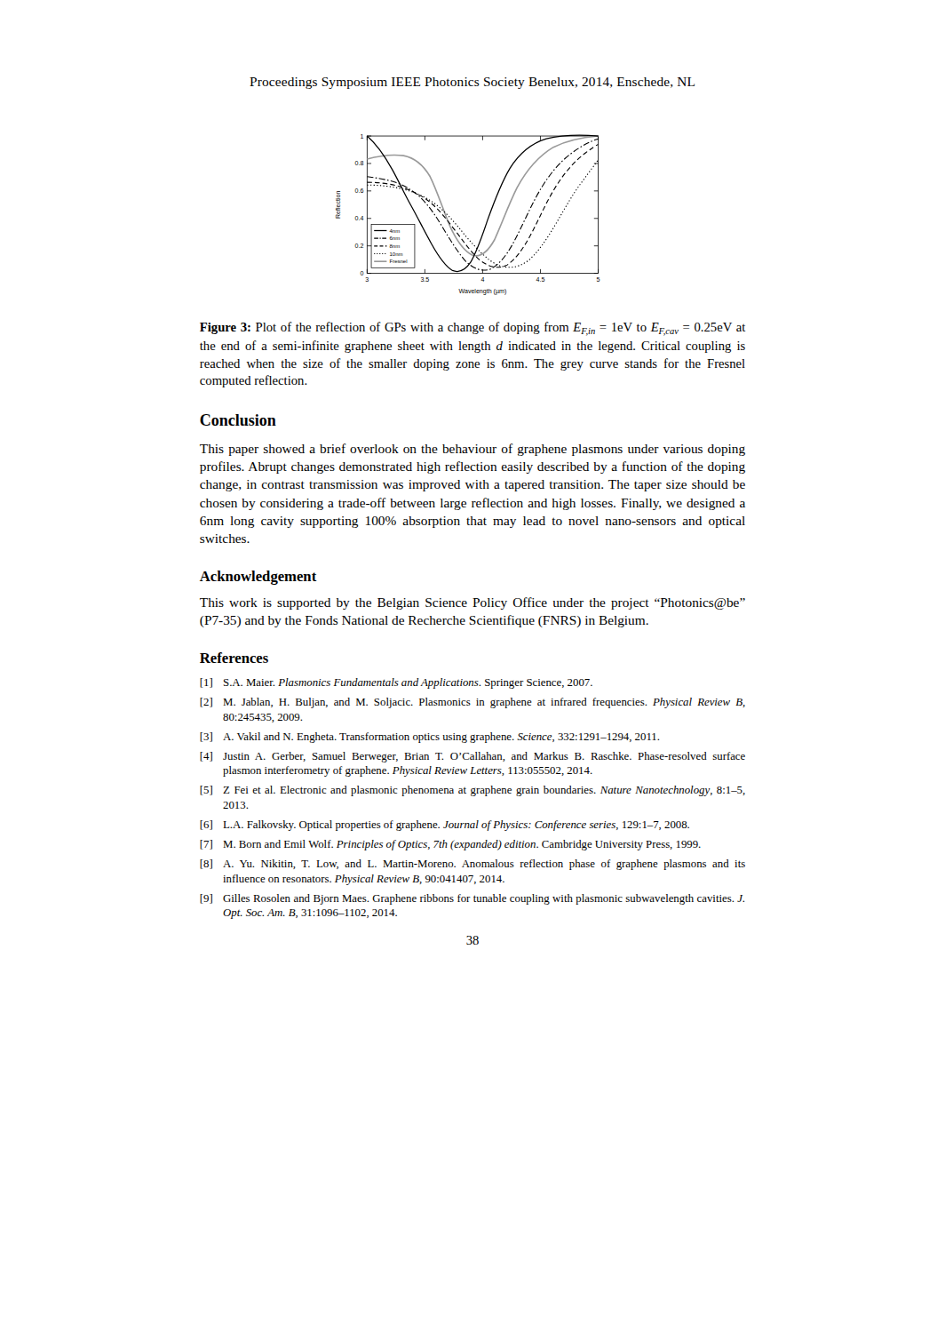Proceedings Symposium IEEE Photonics Society Benelux, 2014, Enschede, NL
0 0.2 0.4 0.6 0.8 1 3 3.5 4 4.5 5 Wavelength (µm) Reflection 4nm 6nm 8nm 10nm Fresnel
Figure 3: Plot of the reflection of GPs with a change of doping from EF,in = 1eV to EF,cav = 0.25eV at the end of a semi-infinite graphene sheet with length d indicated in the legend. Critical coupling is reached when the size of the smaller doping zone is 6nm. The grey curve stands for the Fresnel computed reflection.
Conclusion
This paper showed a brief overlook on the behaviour of graphene plasmons under various doping profiles. Abrupt changes demonstrated high reflection easily described by a function of the doping change, in contrast transmission was improved with a tapered transition. The taper size should be chosen by considering a trade-off between large reflection and high losses. Finally, we designed a 6nm long cavity supporting 100% absorption that may lead to novel nano-sensors and optical switches.
Acknowledgement
This work is supported by the Belgian Science Policy Office under the project “Photonics@be” (P7-35) and by the Fonds National de Recherche Scientifique (FNRS) in Belgium.
References
[1] S.A. Maier. Plasmonics Fundamentals and Applications. Springer Science, 2007.
[2] M. Jablan, H. Buljan, and M. Soljacic. Plasmonics in graphene at infrared frequencies. Physical Review B, 80:245435, 2009.
[3] A. Vakil and N. Engheta. Transformation optics using graphene. Science, 332:1291–1294, 2011.
[4] Justin A. Gerber, Samuel Berweger, Brian T. O’Callahan, and Markus B. Raschke. Phase-resolved surface plasmon interferometry of graphene. Physical Review Letters, 113:055502, 2014.
[5] Z Fei et al. Electronic and plasmonic phenomena at graphene grain boundaries. Nature Nanotechnology, 8:1–5, 2013.
[6] L.A. Falkovsky. Optical properties of graphene. Journal of Physics: Conference series, 129:1–7, 2008.
[7] M. Born and Emil Wolf. Principles of Optics, 7th (expanded) edition. Cambridge University Press, 1999.
[8] A. Yu. Nikitin, T. Low, and L. Martin-Moreno. Anomalous reflection phase of graphene plasmons and its influence on resonators. Physical Review B, 90:041407, 2014.
[9] Gilles Rosolen and Bjorn Maes. Graphene ribbons for tunable coupling with plasmonic subwavelength cavities. J. Opt. Soc. Am. B, 31:1096–1102, 2014.
38